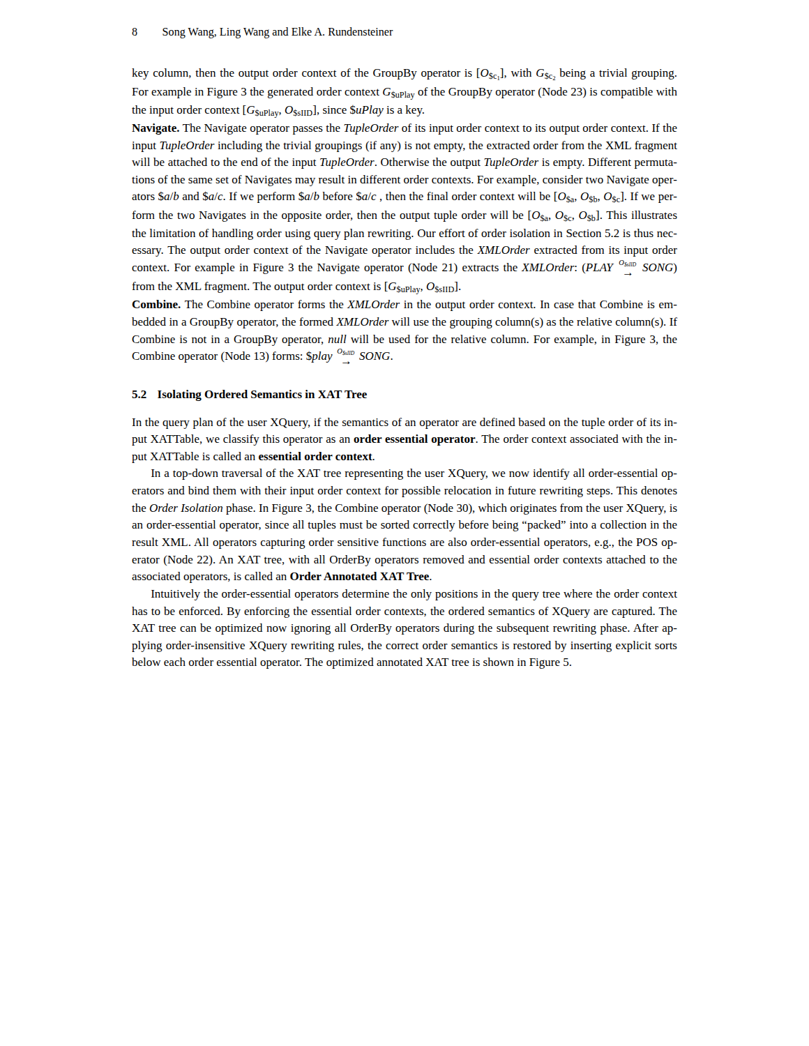8 Song Wang, Ling Wang and Elke A. Rundensteiner
key column, then the output order context of the GroupBy operator is [O$c1], with G$c2 being a trivial grouping. For example in Figure 3 the generated order context G$uPlay of the GroupBy operator (Node 23) is compatible with the input order context [G$uPlay, O$sIID], since $uPlay is a key.
Navigate. The Navigate operator passes the TupleOrder of its input order context to its output order context. If the input TupleOrder including the trivial groupings (if any) is not empty, the extracted order from the XML fragment will be attached to the end of the input TupleOrder. Otherwise the output TupleOrder is empty. Different permutations of the same set of Navigates may result in different order contexts. For example, consider two Navigate operators $a/b and $a/c. If we perform $a/b before $a/c , then the final order context will be [O$a, O$b, O$c]. If we perform the two Navigates in the opposite order, then the output tuple order will be [O$a, O$c, O$b]. This illustrates the limitation of handling order using query plan rewriting. Our effort of order isolation in Section 5.2 is thus necessary. The output order context of the Navigate operator includes the XMLOrder extracted from its input order context. For example in Figure 3 the Navigate operator (Node 21) extracts the XMLOrder: (PLAY O$sIID→ SONG) from the XML fragment. The output order context is [G$uPlay, O$sIID].
Combine. The Combine operator forms the XMLOrder in the output order context. In case that Combine is embedded in a GroupBy operator, the formed XMLOrder will use the grouping column(s) as the relative column(s). If Combine is not in a GroupBy operator, null will be used for the relative column. For example, in Figure 3, the Combine operator (Node 13) forms: $play O$sIID→ SONG.
5.2 Isolating Ordered Semantics in XAT Tree
In the query plan of the user XQuery, if the semantics of an operator are defined based on the tuple order of its input XATTable, we classify this operator as an order essential operator. The order context associated with the input XATTable is called an essential order context.
In a top-down traversal of the XAT tree representing the user XQuery, we now identify all order-essential operators and bind them with their input order context for possible relocation in future rewriting steps. This denotes the Order Isolation phase. In Figure 3, the Combine operator (Node 30), which originates from the user XQuery, is an order-essential operator, since all tuples must be sorted correctly before being “packed” into a collection in the result XML. All operators capturing order sensitive functions are also order-essential operators, e.g., the POS operator (Node 22). An XAT tree, with all OrderBy operators removed and essential order contexts attached to the associated operators, is called an Order Annotated XAT Tree.
Intuitively the order-essential operators determine the only positions in the query tree where the order context has to be enforced. By enforcing the essential order contexts, the ordered semantics of XQuery are captured. The XAT tree can be optimized now ignoring all OrderBy operators during the subsequent rewriting phase. After applying order-insensitive XQuery rewriting rules, the correct order semantics is restored by inserting explicit sorts below each order essential operator. The optimized annotated XAT tree is shown in Figure 5.